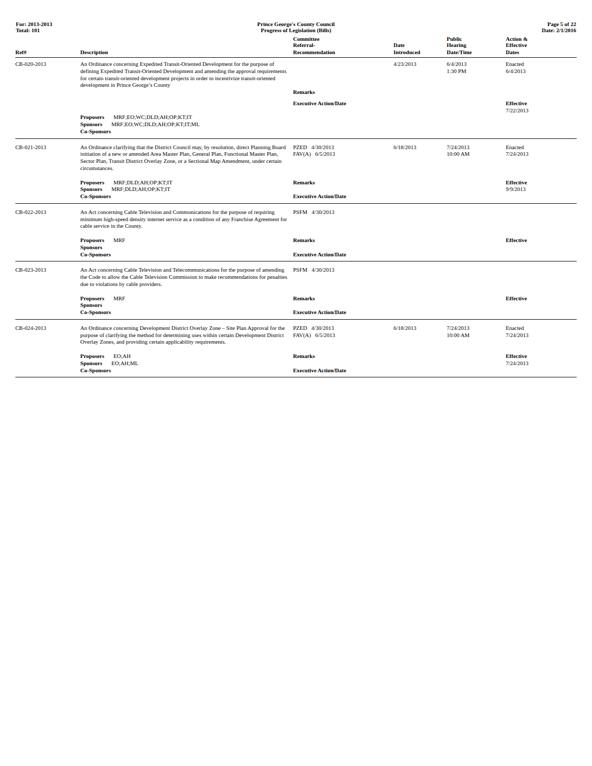| For: 2013-2013 Total: 101 | Prince George's County Council Progress of Legislation (Bills) | Page 5 of 22 Date: 2/1/2016 |
| | | Committee Referral- | Date | Public Hearing | Action & Effective |
| --- | --- | --- | --- | --- | --- |
| Ref# | Description | Recommendation | Introduced | Date/Time | Dates |
| CB-020-2013 | An Ordinance concerning Expedited Transit-Oriented Development for the purpose of defining Expedited Transit-Oriented Development and amending the approval requirements for certain transit-oriented development projects in order to incentivize transit-oriented development in Prince George’s County | | 4/23/2013 | 6/4/2013 1:30 PM | Enacted 6/4/2013 |
| | | Remarks | | | |
| | | Executive Action/Date | | | Effective 7/22/2013 |
| | Proposers MRF;EO;WC;DLD;AH;OP;KT;IT Sponsors MRF;EO;WC;DLD;AH;OP;KT;IT;ML Co-Sponsors | | | | |
| CB-021-2013 | An Ordinance clarifying that the District Council may, by resolution, direct Planning Board initiation of a new or amended Area Master Plan, General Plan, Functional Master Plan, Sector Plan, Transit District Overlay Zone, or a Sectional Map Amendment, under certain circumstances. | PZED 4/30/2013 FAV(A) 6/5/2013 | 6/18/2013 | 7/24/2013 10:00 AM | Enacted 7/24/2013 |
| | Proposers MRF;DLD;AH;OP;KT;IT Sponsors MRF;DLD;AH;OP;KT;IT Co-Sponsors | Remarks Executive Action/Date | | | Effective 9/9/2013 |
| CB-022-2013 | An Act concerning Cable Television and Communications for the purpose of requiring minimum high-speed density internet service as a condition of any Franchise Agreement for cable service in the County. | PSFM 4/30/2013 | | | |
| | Proposers MRF Sponsors Co-Sponsors | Remarks Executive Action/Date | | | Effective |
| CB-023-2013 | An Act concerning Cable Television and Telecommunications for the purpose of amending the Code to allow the Cable Television Commission to make recommendations for penalties due to violations by cable providers. | PSFM 4/30/2013 | | | |
| | Proposers MRF Sponsors Co-Sponsors | Remarks Executive Action/Date | | | Effective |
| CB-024-2013 | An Ordinance concerning Development District Overlay Zone – Site Plan Approval for the purpose of clarifying the method for determining uses within certain Development District Overlay Zones, and providing certain applicability requirements. | PZED 4/30/2013 FAV(A) 6/5/2013 | 6/18/2013 | 7/24/2013 10:00 AM | Enacted 7/24/2013 |
| | Proposers EO;AH Sponsors EO;AH;ML Co-Sponsors | Remarks Executive Action/Date | | | Effective 7/24/2013 |